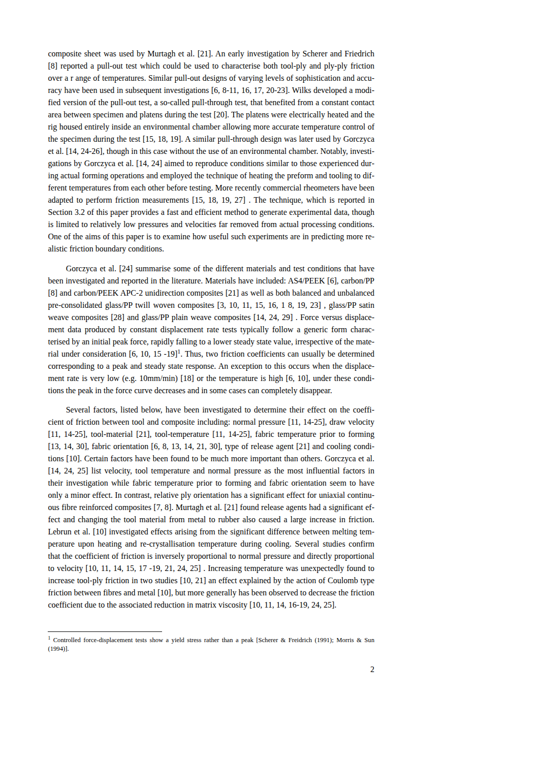composite sheet was used by Murtagh et al. [21]. An early investigation by Scherer and Friedrich [8] reported a pull-out test which could be used to characterise both tool-ply and ply-ply friction over a r ange of temperatures. Similar pull-out designs of varying levels of sophistication and accuracy have been used in subsequent investigations [6, 8-11, 16, 17, 20-23]. Wilks developed a modified version of the pull-out test, a so-called pull-through test, that benefited from a constant contact area between specimen and platens during the test [20]. The platens were electrically heated and the rig housed entirely inside an environmental chamber allowing more accurate temperature control of the specimen during the test [15, 18, 19]. A similar pull-through design was later used by Gorczyca et al. [14, 24-26], though in this case without the use of an environmental chamber. Notably, investigations by Gorczyca et al. [14, 24] aimed to reproduce conditions similar to those experienced during actual forming operations and employed the technique of heating the preform and tooling to different temperatures from each other before testing. More recently commercial rheometers have been adapted to perform friction measurements [15, 18, 19, 27] . The technique, which is reported in Section 3.2 of this paper provides a fast and efficient method to generate experimental data, though is limited to relatively low pressures and velocities far removed from actual processing conditions. One of the aims of this paper is to examine how useful such experiments are in predicting more realistic friction boundary conditions.
Gorczyca et al. [24] summarise some of the different materials and test conditions that have been investigated and reported in the literature. Materials have included: AS4/PEEK [6], carbon/PP [8] and carbon/PEEK APC-2 unidirection composites [21] as well as both balanced and unbalanced pre-consolidated glass/PP twill woven composites [3, 10, 11, 15, 16, 1 8, 19, 23] , glass/PP satin weave composites [28] and glass/PP plain weave composites [14, 24, 29] . Force versus displacement data produced by constant displacement rate tests typically follow a generic form characterised by an initial peak force, rapidly falling to a lower steady state value, irrespective of the material under consideration [6, 10, 15 -19]1. Thus, two friction coefficients can usually be determined corresponding to a peak and steady state response. An exception to this occurs when the displacement rate is very low (e.g. 10mm/min) [18] or the temperature is high [6, 10], under these conditions the peak in the force curve decreases and in some cases can completely disappear.
Several factors, listed below, have been investigated to determine their effect on the coefficient of friction between tool and composite including: normal pressure [11, 14-25], draw velocity [11, 14-25], tool-material [21], tool-temperature [11, 14-25], fabric temperature prior to forming [13, 14, 30], fabric orientation [6, 8, 13, 14, 21, 30], type of release agent [21] and cooling conditions [10]. Certain factors have been found to be much more important than others. Gorczyca et al. [14, 24, 25] list velocity, tool temperature and normal pressure as the most influential factors in their investigation while fabric temperature prior to forming and fabric orientation seem to have only a minor effect. In contrast, relative ply orientation has a significant effect for uniaxial continuous fibre reinforced composites [7, 8]. Murtagh et al. [21] found release agents had a significant effect and changing the tool material from metal to rubber also caused a large increase in friction. Lebrun et al. [10] investigated effects arising from the significant difference between melting temperature upon heating and re-crystallisation temperature during cooling. Several studies confirm that the coefficient of friction is inversely proportional to normal pressure and directly proportional to velocity [10, 11, 14, 15, 17 -19, 21, 24, 25] . Increasing temperature was unexpectedly found to increase tool-ply friction in two studies [10, 21] an effect explained by the action of Coulomb type friction between fibres and metal [10], but more generally has been observed to decrease the friction coefficient due to the associated reduction in matrix viscosity [10, 11, 14, 16-19, 24, 25].
1 Controlled force-displacement tests show a yield stress rather than a peak [Scherer & Freidrich (1991); Morris & Sun (1994)].
2